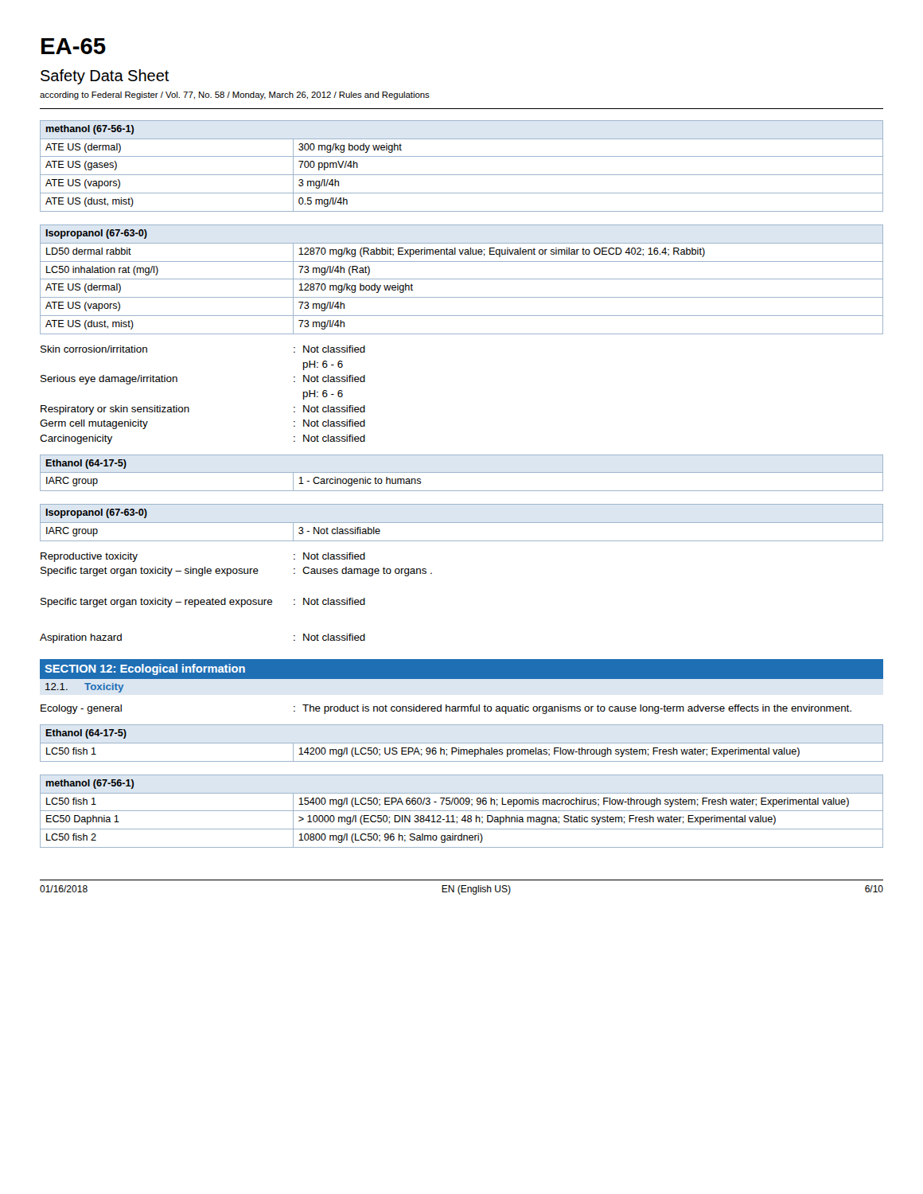EA-65
Safety Data Sheet
according to Federal Register / Vol. 77, No. 58 / Monday, March 26, 2012 / Rules and Regulations
| methanol (67-56-1) |
| --- |
| ATE US (dermal) | 300 mg/kg body weight |
| ATE US (gases) | 700 ppmV/4h |
| ATE US (vapors) | 3 mg/l/4h |
| ATE US (dust, mist) | 0.5 mg/l/4h |
| Isopropanol (67-63-0) |
| --- |
| LD50 dermal rabbit | 12870 mg/kg (Rabbit; Experimental value; Equivalent or similar to OECD 402; 16.4; Rabbit) |
| LC50 inhalation rat (mg/l) | 73 mg/l/4h (Rat) |
| ATE US (dermal) | 12870 mg/kg body weight |
| ATE US (vapors) | 73 mg/l/4h |
| ATE US (dust, mist) | 73 mg/l/4h |
| Skin corrosion/irritation | : | Not classified |
| | | pH: 6 - 6 |
| Serious eye damage/irritation | : | Not classified |
| | | pH: 6 - 6 |
| Respiratory or skin sensitization | : | Not classified |
| Germ cell mutagenicity | : | Not classified |
| Carcinogenicity | : | Not classified |
| Ethanol (64-17-5) |
| --- |
| IARC group | 1 - Carcinogenic to humans |
| Isopropanol (67-63-0) |
| --- |
| IARC group | 3 - Not classifiable |
| Reproductive toxicity | : | Not classified |
| Specific target organ toxicity – single exposure | : | Causes damage to organs . |
| Specific target organ toxicity – repeated exposure | : | Not classified |
| Aspiration hazard | : | Not classified |
SECTION 12: Ecological information
12.1. Toxicity
| Ecology - general | : | The product is not considered harmful to aquatic organisms or to cause long-term adverse effects in the environment. |
| Ethanol (64-17-5) |
| --- |
| LC50 fish 1 | 14200 mg/l (LC50; US EPA; 96 h; Pimephales promelas; Flow-through system; Fresh water; Experimental value) |
| methanol (67-56-1) |
| --- |
| LC50 fish 1 | 15400 mg/l (LC50; EPA 660/3 - 75/009; 96 h; Lepomis macrochirus; Flow-through system; Fresh water; Experimental value) |
| EC50 Daphnia 1 | > 10000 mg/l (EC50; DIN 38412-11; 48 h; Daphnia magna; Static system; Fresh water; Experimental value) |
| LC50 fish 2 | 10800 mg/l (LC50; 96 h; Salmo gairdneri) |
01/16/2018 EN (English US) 6/10